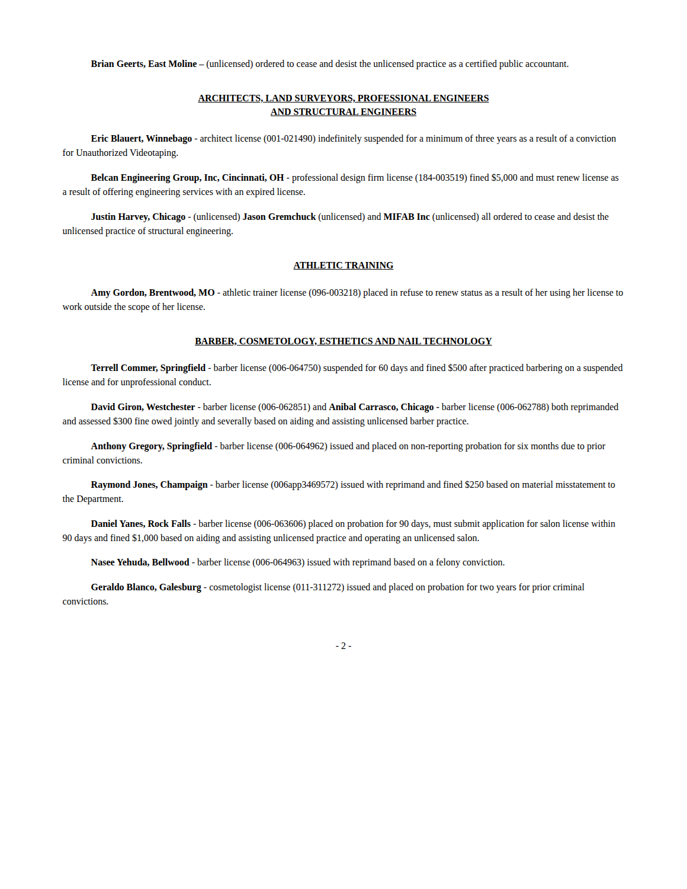Brian Geerts, East Moline – (unlicensed) ordered to cease and desist the unlicensed practice as a certified public accountant.
ARCHITECTS, LAND SURVEYORS, PROFESSIONAL ENGINEERS
AND STRUCTURAL ENGINEERS
Eric Blauert, Winnebago - architect license (001-021490) indefinitely suspended for a minimum of three years as a result of a conviction for Unauthorized Videotaping.
Belcan Engineering Group, Inc, Cincinnati, OH - professional design firm license (184-003519) fined $5,000 and must renew license as a result of offering engineering services with an expired license.
Justin Harvey, Chicago - (unlicensed) Jason Gremchuck (unlicensed) and MIFAB Inc (unlicensed) all ordered to cease and desist the unlicensed practice of structural engineering.
ATHLETIC TRAINING
Amy Gordon, Brentwood, MO - athletic trainer license (096-003218) placed in refuse to renew status as a result of her using her license to work outside the scope of her license.
BARBER, COSMETOLOGY, ESTHETICS AND NAIL TECHNOLOGY
Terrell Commer, Springfield - barber license (006-064750) suspended for 60 days and fined $500 after practiced barbering on a suspended license and for unprofessional conduct.
David Giron, Westchester - barber license (006-062851) and Anibal Carrasco, Chicago - barber license (006-062788) both reprimanded and assessed $300 fine owed jointly and severally based on aiding and assisting unlicensed barber practice.
Anthony Gregory, Springfield - barber license (006-064962) issued and placed on non-reporting probation for six months due to prior criminal convictions.
Raymond Jones, Champaign - barber license (006app3469572) issued with reprimand and fined $250 based on material misstatement to the Department.
Daniel Yanes, Rock Falls - barber license (006-063606) placed on probation for 90 days, must submit application for salon license within 90 days and fined $1,000 based on aiding and assisting unlicensed practice and operating an unlicensed salon.
Nasee Yehuda, Bellwood - barber license (006-064963) issued with reprimand based on a felony conviction.
Geraldo Blanco, Galesburg - cosmetologist license (011-311272) issued and placed on probation for two years for prior criminal convictions.
- 2 -